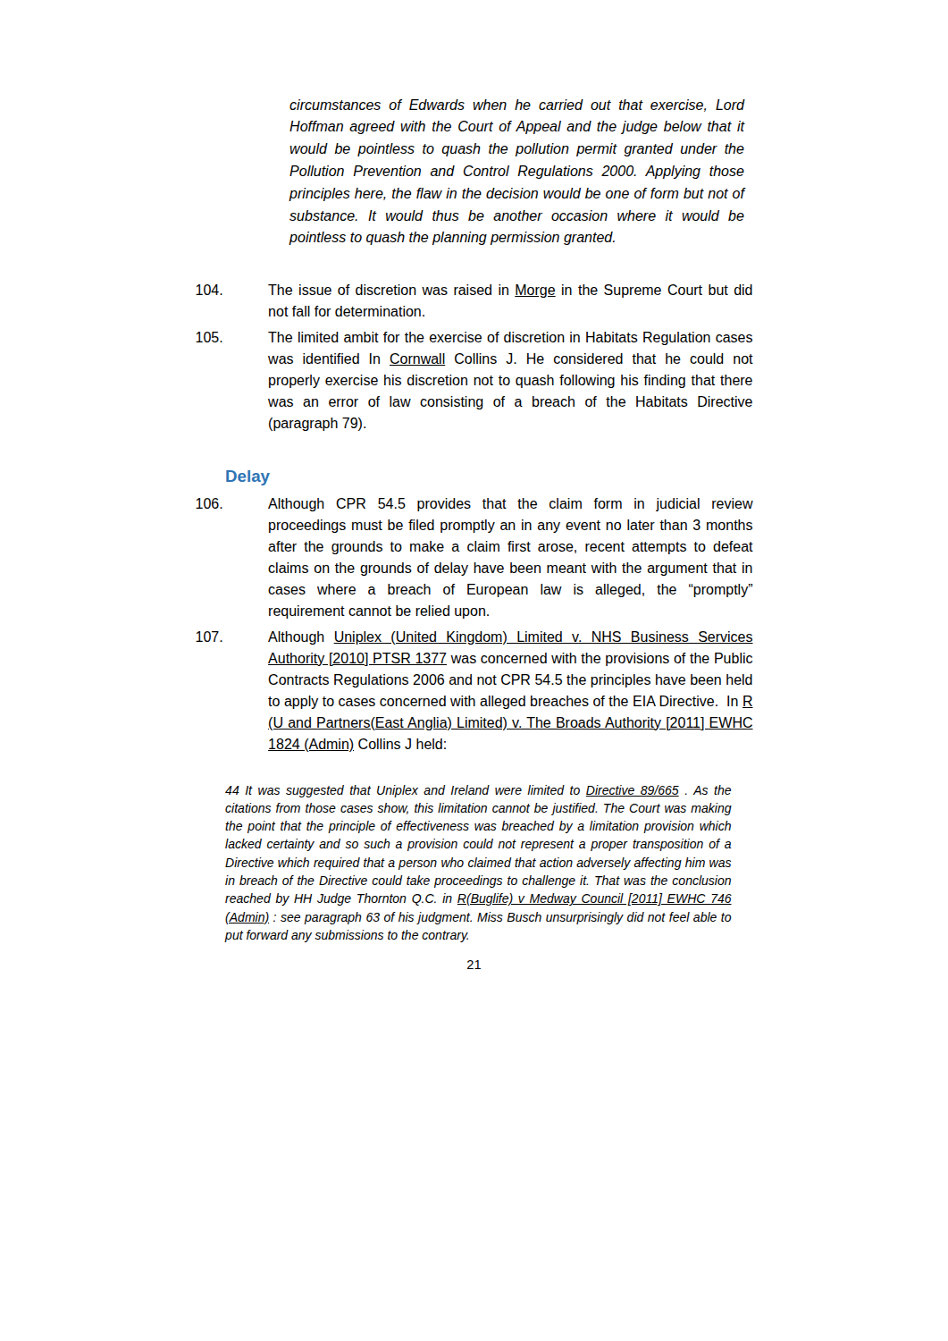circumstances of Edwards when he carried out that exercise, Lord Hoffman agreed with the Court of Appeal and the judge below that it would be pointless to quash the pollution permit granted under the Pollution Prevention and Control Regulations 2000. Applying those principles here, the flaw in the decision would be one of form but not of substance. It would thus be another occasion where it would be pointless to quash the planning permission granted.
104.
The issue of discretion was raised in Morge in the Supreme Court but did not fall for determination.
105.
The limited ambit for the exercise of discretion in Habitats Regulation cases was identified In Cornwall Collins J. He considered that he could not properly exercise his discretion not to quash following his finding that there was an error of law consisting of a breach of the Habitats Directive (paragraph 79).
Delay
106.
Although CPR 54.5 provides that the claim form in judicial review proceedings must be filed promptly an in any event no later than 3 months after the grounds to make a claim first arose, recent attempts to defeat claims on the grounds of delay have been meant with the argument that in cases where a breach of European law is alleged, the “promptly” requirement cannot be relied upon.
107.
Although Uniplex (United Kingdom) Limited v. NHS Business Services Authority [2010] PTSR 1377 was concerned with the provisions of the Public Contracts Regulations 2006 and not CPR 54.5 the principles have been held to apply to cases concerned with alleged breaches of the EIA Directive. In R (U and Partners(East Anglia) Limited) v. The Broads Authority [2011] EWHC 1824 (Admin) Collins J held:
44 It was suggested that Uniplex and Ireland were limited to Directive 89/665 . As the citations from those cases show, this limitation cannot be justified. The Court was making the point that the principle of effectiveness was breached by a limitation provision which lacked certainty and so such a provision could not represent a proper transposition of a Directive which required that a person who claimed that action adversely affecting him was in breach of the Directive could take proceedings to challenge it. That was the conclusion reached by HH Judge Thornton Q.C. in R(Buglife) v Medway Council [2011] EWHC 746 (Admin) : see paragraph 63 of his judgment. Miss Busch unsurprisingly did not feel able to put forward any submissions to the contrary.
21